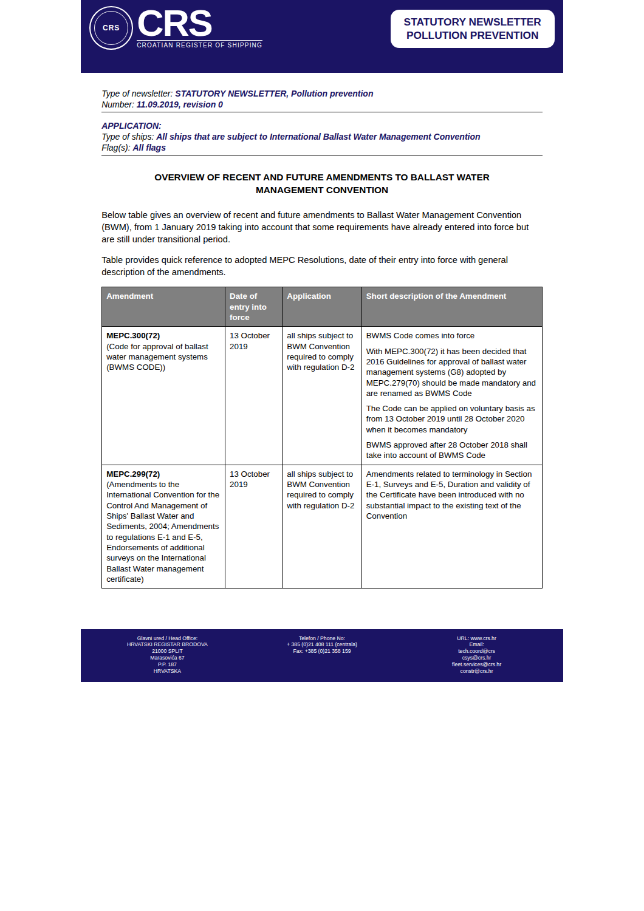CRS
CRS CROATIAN REGISTER OF SHIPPING
STATUTORY NEWSLETTER
POLLUTION PREVENTION
Type of newsletter: STATUTORY NEWSLETTER, Pollution prevention
Number: 11.09.2019, revision 0
APPLICATION:
Type of ships: All ships that are subject to International Ballast Water Management Convention
Flag(s): All flags
OVERVIEW OF RECENT AND FUTURE AMENDMENTS TO BALLAST WATER
MANAGEMENT CONVENTION
Below table gives an overview of recent and future amendments to Ballast Water Management Convention (BWM), from 1 January 2019 taking into account that some requirements have already entered into force but are still under transitional period.
Table provides quick reference to adopted MEPC Resolutions, date of their entry into force with general description of the amendments.
| Amendment | Date of entry into force | Application | Short description of the Amendment |
| --- | --- | --- | --- |
| MEPC.300(72) (Code for approval of ballast water management systems (BWMS CODE)) | 13 October 2019 | all ships subject to BWM Convention required to comply with regulation D-2 | BWMS Code comes into force With MEPC.300(72) it has been decided that 2016 Guidelines for approval of ballast water management systems (G8) adopted by MEPC.279(70) should be made mandatory and are renamed as BWMS Code The Code can be applied on voluntary basis as from 13 October 2019 until 28 October 2020 when it becomes mandatory BWMS approved after 28 October 2018 shall take into account of BWMS Code |
| MEPC.299(72) (Amendments to the International Convention for the Control And Management of Ships' Ballast Water and Sediments, 2004; Amendments to regulations E-1 and E-5, Endorsements of additional surveys on the International Ballast Water management certificate) | 13 October 2019 | all ships subject to BWM Convention required to comply with regulation D-2 | Amendments related to terminology in Section E-1, Surveys and E-5, Duration and validity of the Certificate have been introduced with no substantial impact to the existing text of the Convention |
Glavni ured / Head Office:
HRVATSKI REGISTAR BRODOVA
21000 SPLIT
Marasovića 67
P.P. 187
HRVATSKA
Telefon / Phone No:
+ 385 (0)21 408 111 (centrala)
Fax: +385 (0)21 358 159
URL: www.crs.hr
Email:
tech.coord@crs
csys@crs.hr
fleet.services@crs.hr
constr@crs.hr